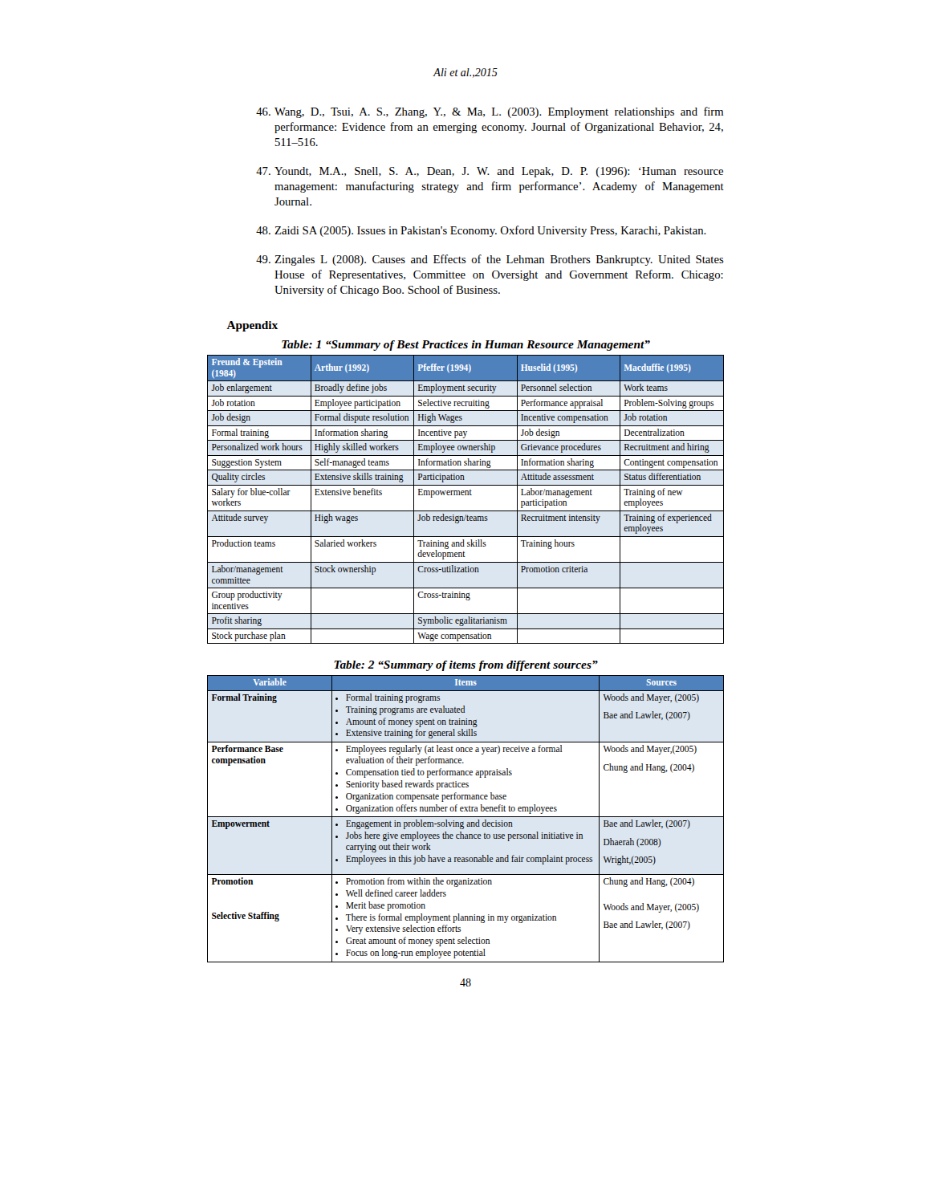Ali et al.,2015
46. Wang, D., Tsui, A. S., Zhang, Y., & Ma, L. (2003). Employment relationships and firm performance: Evidence from an emerging economy. Journal of Organizational Behavior, 24, 511–516.
47. Youndt, M.A., Snell, S. A., Dean, J. W. and Lepak, D. P. (1996): ‘Human resource management: manufacturing strategy and firm performance’. Academy of Management Journal.
48. Zaidi SA (2005). Issues in Pakistan's Economy. Oxford University Press, Karachi, Pakistan.
49. Zingales L (2008). Causes and Effects of the Lehman Brothers Bankruptcy. United States House of Representatives, Committee on Oversight and Government Reform. Chicago: University of Chicago Boo. School of Business.
Appendix
Table: 1 “Summary of Best Practices in Human Resource Management”
| Freund & Epstein (1984) | Arthur (1992) | Pfeffer (1994) | Huselid (1995) | Macduffie (1995) |
| --- | --- | --- | --- | --- |
| Job enlargement | Broadly define jobs | Employment security | Personnel selection | Work teams |
| Job rotation | Employee participation | Selective recruiting | Performance appraisal | Problem-Solving groups |
| Job design | Formal dispute resolution | High Wages | Incentive compensation | Job rotation |
| Formal training | Information sharing | Incentive pay | Job design | Decentralization |
| Personalized work hours | Highly skilled workers | Employee ownership | Grievance procedures | Recruitment and hiring |
| Suggestion System | Self-managed teams | Information sharing | Information sharing | Contingent compensation |
| Quality circles | Extensive skills training | Participation | Attitude assessment | Status differentiation |
| Salary for blue-collar workers | Extensive benefits | Empowerment | Labor/management participation | Training of new employees |
| Attitude survey | High wages | Job redesign/teams | Recruitment intensity | Training of experienced employees |
| Production teams | Salaried workers | Training and skills development | Training hours | |
| Labor/management committee | Stock ownership | Cross-utilization | Promotion criteria | |
| Group productivity incentives | | Cross-training | | |
| Profit sharing | | Symbolic egalitarianism | | |
| Stock purchase plan | | Wage compensation | | |
Table: 2 “Summary of items from different sources”
| Variable | Items | Sources |
| --- | --- | --- |
| Formal Training | Formal training programs Training programs are evaluated Amount of money spent on training Extensive training for general skills | Woods and Mayer, (2005) Bae and Lawler, (2007) |
| Performance Base compensation | Employees regularly (at least once a year) receive a formal evaluation of their performance. Compensation tied to performance appraisals Seniority based rewards practices Organization compensate performance base Organization offers number of extra benefit to employees | Woods and Mayer,(2005) Chung and Hang, (2004) |
| Empowerment | Engagement in problem-solving and decision Jobs here give employees the chance to use personal initiative in carrying out their work Employees in this job have a reasonable and fair complaint process | Bae and Lawler, (2007) Dhaerah (2008) Wright,(2005) |
| Promotion Selective Staffing | Promotion from within the organization Well defined career ladders Merit base promotion There is formal employment planning in my organization Very extensive selection efforts Great amount of money spent selection Focus on long-run employee potential | Chung and Hang, (2004) Woods and Mayer, (2005) Bae and Lawler, (2007) |
48